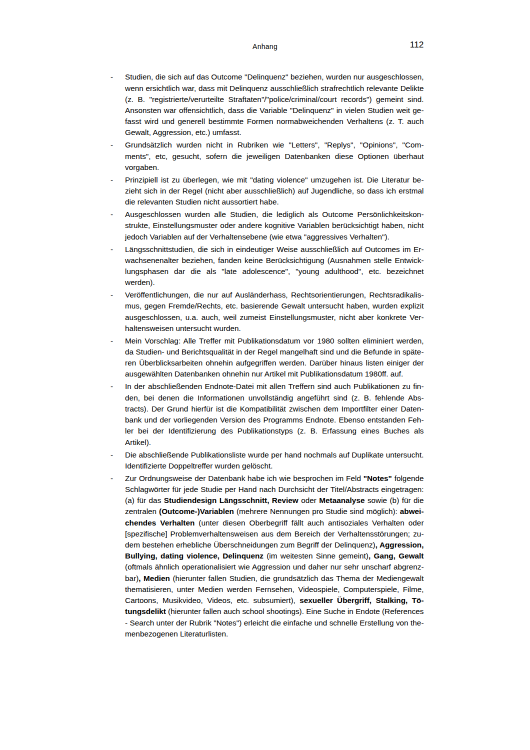Anhang 112
Studien, die sich auf das Outcome "Delinquenz" beziehen, wurden nur ausgeschlossen, wenn ersichtlich war, dass mit Delinquenz ausschließlich strafrechtlich relevante Delikte (z. B. "registrierte/verurteilte Straftaten"/"police/criminal/court records") gemeint sind. Ansonsten war offensichtlich, dass die Variable "Delinquenz" in vielen Studien weit gefasst wird und generell bestimmte Formen normabweichenden Verhaltens (z. T. auch Gewalt, Aggression, etc.) umfasst.
Grundsätzlich wurden nicht in Rubriken wie "Letters", "Replys", "Opinions", "Comments", etc, gesucht, sofern die jeweiligen Datenbanken diese Optionen überhaut vorgaben.
Prinzipiell ist zu überlegen, wie mit "dating violence" umzugehen ist. Die Literatur bezieht sich in der Regel (nicht aber ausschließlich) auf Jugendliche, so dass ich erstmal die relevanten Studien nicht aussortiert habe.
Ausgeschlossen wurden alle Studien, die lediglich als Outcome Persönlichkeitskonstrukte, Einstellungsmuster oder andere kognitive Variablen berücksichtigt haben, nicht jedoch Variablen auf der Verhaltensebene (wie etwa "aggressives Verhalten").
Längsschnittstudien, die sich in eindeutiger Weise ausschließlich auf Outcomes im Erwachsenenalter beziehen, fanden keine Berücksichtigung (Ausnahmen stelle Entwicklungsphasen dar die als "late adolescence", "young adulthood", etc. bezeichnet werden).
Veröffentlichungen, die nur auf Ausländerhass, Rechtsorientierungen, Rechtsradikalismus, gegen Fremde/Rechts, etc. basierende Gewalt untersucht haben, wurden explizit ausgeschlossen, u.a. auch, weil zumeist Einstellungsmuster, nicht aber konkrete Verhaltensweisen untersucht wurden.
Mein Vorschlag: Alle Treffer mit Publikationsdatum vor 1980 sollten eliminiert werden, da Studien- und Berichtsqualität in der Regel mangelhaft sind und die Befunde in späteren Überblicksarbeiten ohnehin aufgegriffen werden. Darüber hinaus listen einiger der ausgewählten Datenbanken ohnehin nur Artikel mit Publikationsdatum 1980ff. auf.
In der abschließenden Endnote-Datei mit allen Treffern sind auch Publikationen zu finden, bei denen die Informationen unvollständig angeführt sind (z. B. fehlende Abstracts). Der Grund hierfür ist die Kompatibilität zwischen dem Importfilter einer Datenbank und der vorliegenden Version des Programms Endnote. Ebenso entstanden Fehler bei der Identifizierung des Publikationstyps (z. B. Erfassung eines Buches als Artikel).
Die abschließende Publikationsliste wurde per hand nochmals auf Duplikate untersucht. Identifizierte Doppeltreffer wurden gelöscht.
Zur Ordnungsweise der Datenbank habe ich wie besprochen im Feld "Notes" folgende Schlagwörter für jede Studie per Hand nach Durchsicht der Titel/Abstracts eingetragen: (a) für das Studiendesign Längsschnitt, Review oder Metaanalyse sowie (b) für die zentralen (Outcome-)Variablen (mehrere Nennungen pro Studie sind möglich): abweichendes Verhalten (unter diesen Oberbegriff fällt auch antisoziales Verhalten oder [spezifische] Problemverhaltensweisen aus dem Bereich der Verhaltensstörungen; zudem bestehen erhebliche Überschneidungen zum Begriff der Delinquenz), Aggression, Bullying, dating violence, Delinquenz (im weitesten Sinne gemeint), Gang, Gewalt (oftmals ähnlich operationalisiert wie Aggression und daher nur sehr unscharf abgrenzbar), Medien (hierunter fallen Studien, die grundsätzlich das Thema der Mediengewalt thematisieren, unter Medien werden Fernsehen, Videospiele, Computerspiele, Filme, Cartoons, Musikvideo, Videos, etc. subsumiert), sexueller Übergriff, Stalking, Tötungsdelikt (hierunter fallen auch school shootings). Eine Suche in Endote (References - Search unter der Rubrik "Notes") erleicht die einfache und schnelle Erstellung von themenbezogenen Literaturlisten.